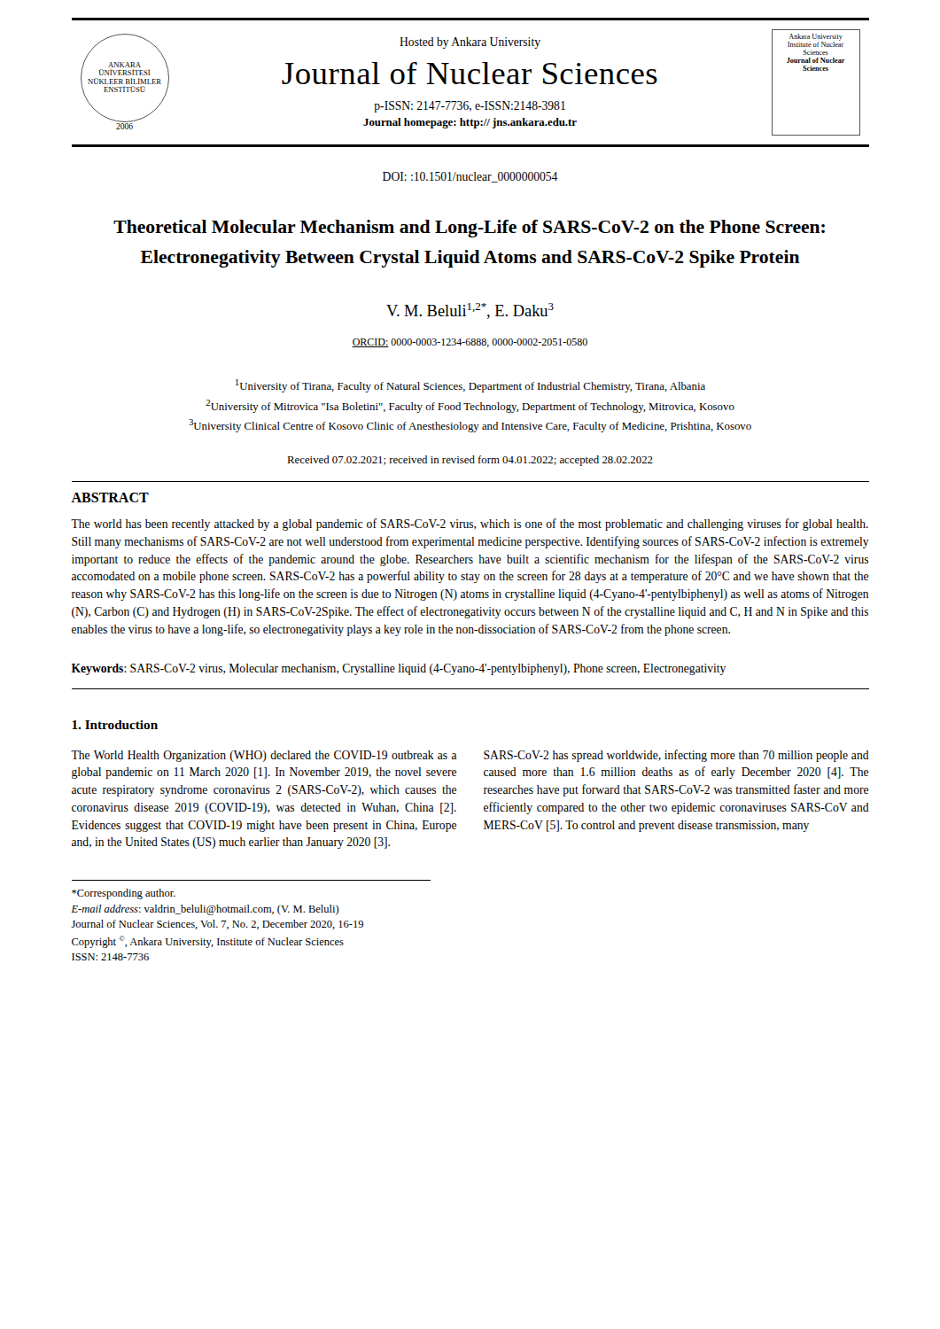ANKARA ÜNİVERSİTESİ NÜKLEER BİLİMLER ENSTİTÜSÜ
2006
Hosted by Ankara University
Journal of Nuclear Sciences
p-ISSN: 2147-7736, e-ISSN:2148-3981
Journal homepage: http:// jns.ankara.edu.tr
Ankara University
Institute of Nuclear Sciences
Journal of Nuclear Sciences
DOI: :10.1501/nuclear_0000000054
Theoretical Molecular Mechanism and Long-Life of SARS-CoV-2 on the Phone Screen: Electronegativity Between Crystal Liquid Atoms and SARS-CoV-2 Spike Protein
V. M. Beluli1,2*, E. Daku3
ORCID: 0000-0003-1234-6888, 0000-0002-2051-0580
1University of Tirana, Faculty of Natural Sciences, Department of Industrial Chemistry, Tirana, Albania
2University of Mitrovica "Isa Boletini", Faculty of Food Technology, Department of Technology, Mitrovica, Kosovo
3University Clinical Centre of Kosovo Clinic of Anesthesiology and Intensive Care, Faculty of Medicine, Prishtina, Kosovo
Received 07.02.2021; received in revised form 04.01.2022; accepted 28.02.2022
ABSTRACT
The world has been recently attacked by a global pandemic of SARS-CoV-2 virus, which is one of the most problematic and challenging viruses for global health. Still many mechanisms of SARS-CoV-2 are not well understood from experimental medicine perspective. Identifying sources of SARS-CoV-2 infection is extremely important to reduce the effects of the pandemic around the globe. Researchers have built a scientific mechanism for the lifespan of the SARS-CoV-2 virus accomodated on a mobile phone screen. SARS-CoV-2 has a powerful ability to stay on the screen for 28 days at a temperature of 20°C and we have shown that the reason why SARS-CoV-2 has this long-life on the screen is due to Nitrogen (N) atoms in crystalline liquid (4-Cyano-4'-pentylbiphenyl) as well as atoms of Nitrogen (N), Carbon (C) and Hydrogen (H) in SARS-CoV-2Spike. The effect of electronegativity occurs between N of the crystalline liquid and C, H and N in Spike and this enables the virus to have a long-life, so electronegativity plays a key role in the non-dissociation of SARS-CoV-2 from the phone screen.
Keywords: SARS-CoV-2 virus, Molecular mechanism, Crystalline liquid (4-Cyano-4'-pentylbiphenyl), Phone screen, Electronegativity
1. Introduction
The World Health Organization (WHO) declared the COVID-19 outbreak as a global pandemic on 11 March 2020 [1]. In November 2019, the novel severe acute respiratory syndrome coronavirus 2 (SARS-CoV-2), which causes the coronavirus disease 2019 (COVID-19), was detected in Wuhan, China [2]. Evidences suggest that COVID-19 might have been present in China, Europe and, in the United States (US) much earlier than January 2020 [3].
SARS-CoV-2 has spread worldwide, infecting more than 70 million people and caused more than 1.6 million deaths as of early December 2020 [4]. The researches have put forward that SARS-CoV-2 was transmitted faster and more efficiently compared to the other two epidemic coronaviruses SARS-CoV and MERS-CoV [5]. To control and prevent disease transmission, many
*Corresponding author.
E-mail address: valdrin_beluli@hotmail.com, (V. M. Beluli)
Journal of Nuclear Sciences, Vol. 7, No. 2, December 2020, 16-19
Copyright ©, Ankara University, Institute of Nuclear Sciences
ISSN: 2148-7736